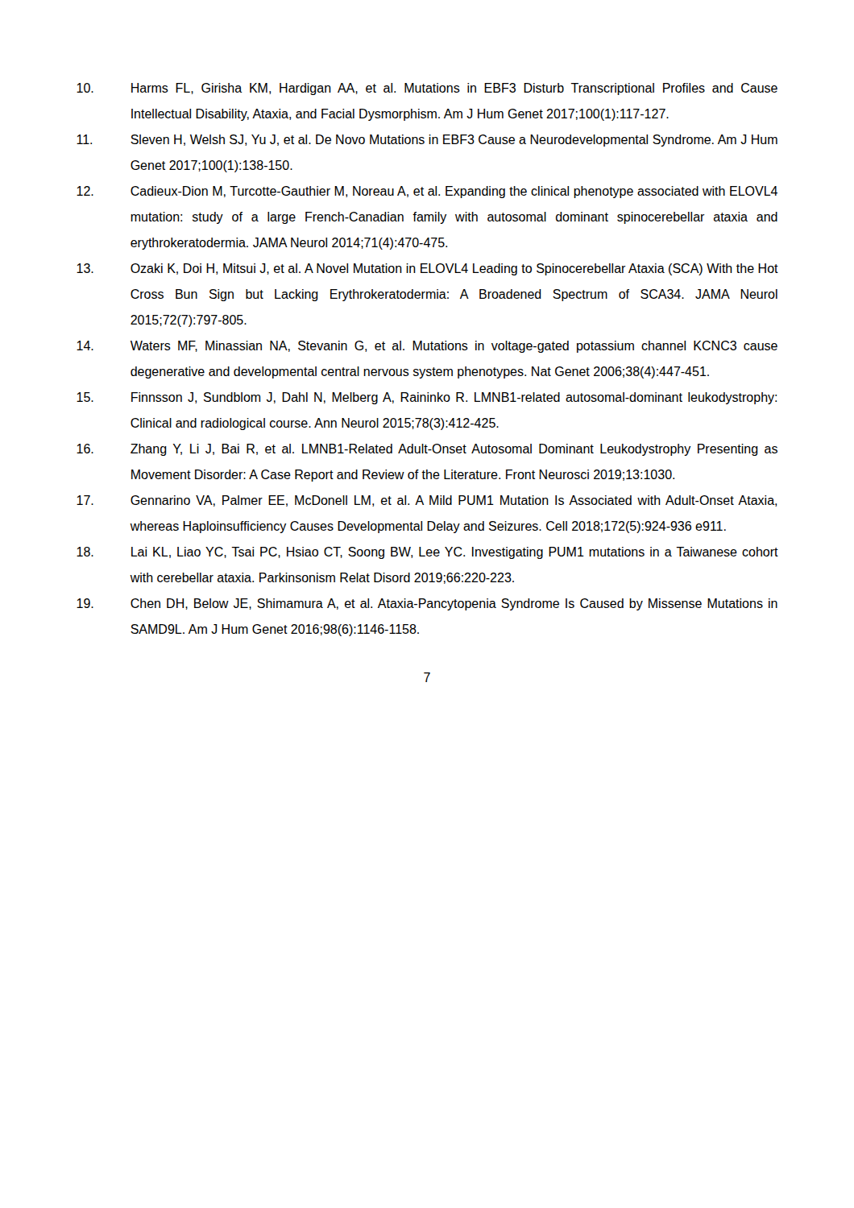10. Harms FL, Girisha KM, Hardigan AA, et al. Mutations in EBF3 Disturb Transcriptional Profiles and Cause Intellectual Disability, Ataxia, and Facial Dysmorphism. Am J Hum Genet 2017;100(1):117-127.
11. Sleven H, Welsh SJ, Yu J, et al. De Novo Mutations in EBF3 Cause a Neurodevelopmental Syndrome. Am J Hum Genet 2017;100(1):138-150.
12. Cadieux-Dion M, Turcotte-Gauthier M, Noreau A, et al. Expanding the clinical phenotype associated with ELOVL4 mutation: study of a large French-Canadian family with autosomal dominant spinocerebellar ataxia and erythrokeratodermia. JAMA Neurol 2014;71(4):470-475.
13. Ozaki K, Doi H, Mitsui J, et al. A Novel Mutation in ELOVL4 Leading to Spinocerebellar Ataxia (SCA) With the Hot Cross Bun Sign but Lacking Erythrokeratodermia: A Broadened Spectrum of SCA34. JAMA Neurol 2015;72(7):797-805.
14. Waters MF, Minassian NA, Stevanin G, et al. Mutations in voltage-gated potassium channel KCNC3 cause degenerative and developmental central nervous system phenotypes. Nat Genet 2006;38(4):447-451.
15. Finnsson J, Sundblom J, Dahl N, Melberg A, Raininko R. LMNB1-related autosomal-dominant leukodystrophy: Clinical and radiological course. Ann Neurol 2015;78(3):412-425.
16. Zhang Y, Li J, Bai R, et al. LMNB1-Related Adult-Onset Autosomal Dominant Leukodystrophy Presenting as Movement Disorder: A Case Report and Review of the Literature. Front Neurosci 2019;13:1030.
17. Gennarino VA, Palmer EE, McDonell LM, et al. A Mild PUM1 Mutation Is Associated with Adult-Onset Ataxia, whereas Haploinsufficiency Causes Developmental Delay and Seizures. Cell 2018;172(5):924-936 e911.
18. Lai KL, Liao YC, Tsai PC, Hsiao CT, Soong BW, Lee YC. Investigating PUM1 mutations in a Taiwanese cohort with cerebellar ataxia. Parkinsonism Relat Disord 2019;66:220-223.
19. Chen DH, Below JE, Shimamura A, et al. Ataxia-Pancytopenia Syndrome Is Caused by Missense Mutations in SAMD9L. Am J Hum Genet 2016;98(6):1146-1158.
7